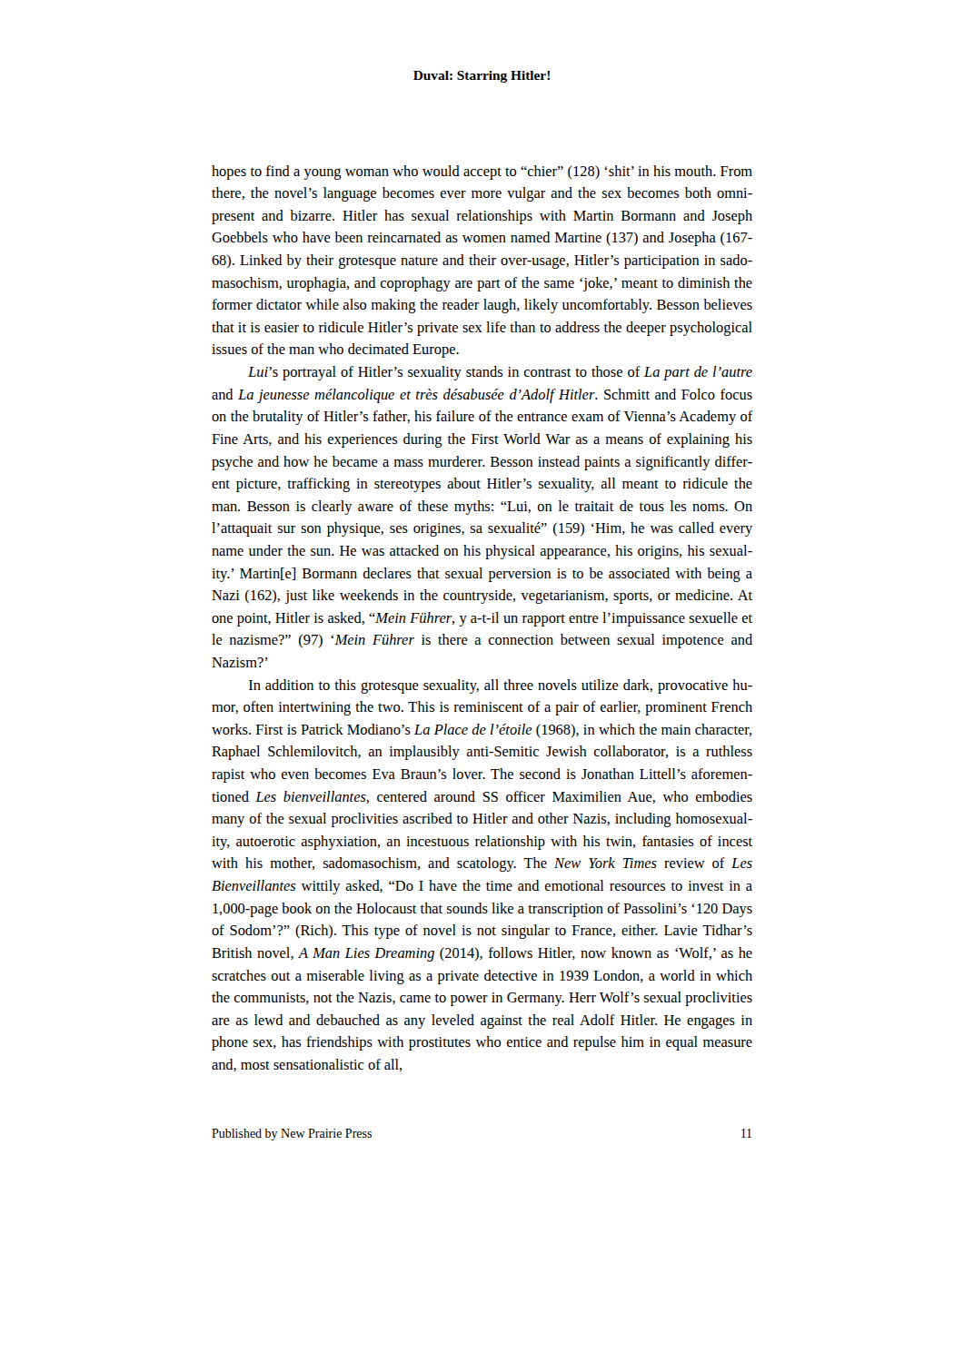Duval: Starring Hitler!
hopes to find a young woman who would accept to “chier” (128) ‘shit’ in his mouth. From there, the novel’s language becomes ever more vulgar and the sex becomes both omnipresent and bizarre. Hitler has sexual relationships with Martin Bormann and Joseph Goebbels who have been reincarnated as women named Martine (137) and Josepha (167-68). Linked by their grotesque nature and their over-usage, Hitler’s participation in sadomasochism, urophagia, and coprophagy are part of the same ‘joke,’ meant to diminish the former dictator while also making the reader laugh, likely uncomfortably. Besson believes that it is easier to ridicule Hitler’s private sex life than to address the deeper psychological issues of the man who decimated Europe.
Lui’s portrayal of Hitler’s sexuality stands in contrast to those of La part de l’autre and La jeunesse mélancolique et très désabusée d’Adolf Hitler. Schmitt and Folco focus on the brutality of Hitler’s father, his failure of the entrance exam of Vienna’s Academy of Fine Arts, and his experiences during the First World War as a means of explaining his psyche and how he became a mass murderer. Besson instead paints a significantly different picture, trafficking in stereotypes about Hitler’s sexuality, all meant to ridicule the man. Besson is clearly aware of these myths: “Lui, on le traitait de tous les noms. On l’attaquait sur son physique, ses origines, sa sexualité” (159) ‘Him, he was called every name under the sun. He was attacked on his physical appearance, his origins, his sexuality.’ Martin[e] Bormann declares that sexual perversion is to be associated with being a Nazi (162), just like weekends in the countryside, vegetarianism, sports, or medicine. At one point, Hitler is asked, “Mein Führer, y a-t-il un rapport entre l’impuissance sexuelle et le nazisme?” (97) ‘Mein Führer is there a connection between sexual impotence and Nazism?’
In addition to this grotesque sexuality, all three novels utilize dark, provocative humor, often intertwining the two. This is reminiscent of a pair of earlier, prominent French works. First is Patrick Modiano’s La Place de l’étoile (1968), in which the main character, Raphael Schlemilovitch, an implausibly anti-Semitic Jewish collaborator, is a ruthless rapist who even becomes Eva Braun’s lover. The second is Jonathan Littell’s aforementioned Les bienveillantes, centered around SS officer Maximilien Aue, who embodies many of the sexual proclivities ascribed to Hitler and other Nazis, including homosexuality, autoerotic asphyxiation, an incestuous relationship with his twin, fantasies of incest with his mother, sadomasochism, and scatology. The New York Times review of Les Bienveillantes wittily asked, “Do I have the time and emotional resources to invest in a 1,000-page book on the Holocaust that sounds like a transcription of Passolini’s ‘120 Days of Sodom’?” (Rich). This type of novel is not singular to France, either. Lavie Tidhar’s British novel, A Man Lies Dreaming (2014), follows Hitler, now known as ‘Wolf,’ as he scratches out a miserable living as a private detective in 1939 London, a world in which the communists, not the Nazis, came to power in Germany. Herr Wolf’s sexual proclivities are as lewd and debauched as any leveled against the real Adolf Hitler. He engages in phone sex, has friendships with prostitutes who entice and repulse him in equal measure and, most sensationalistic of all,
Published by New Prairie Press 11